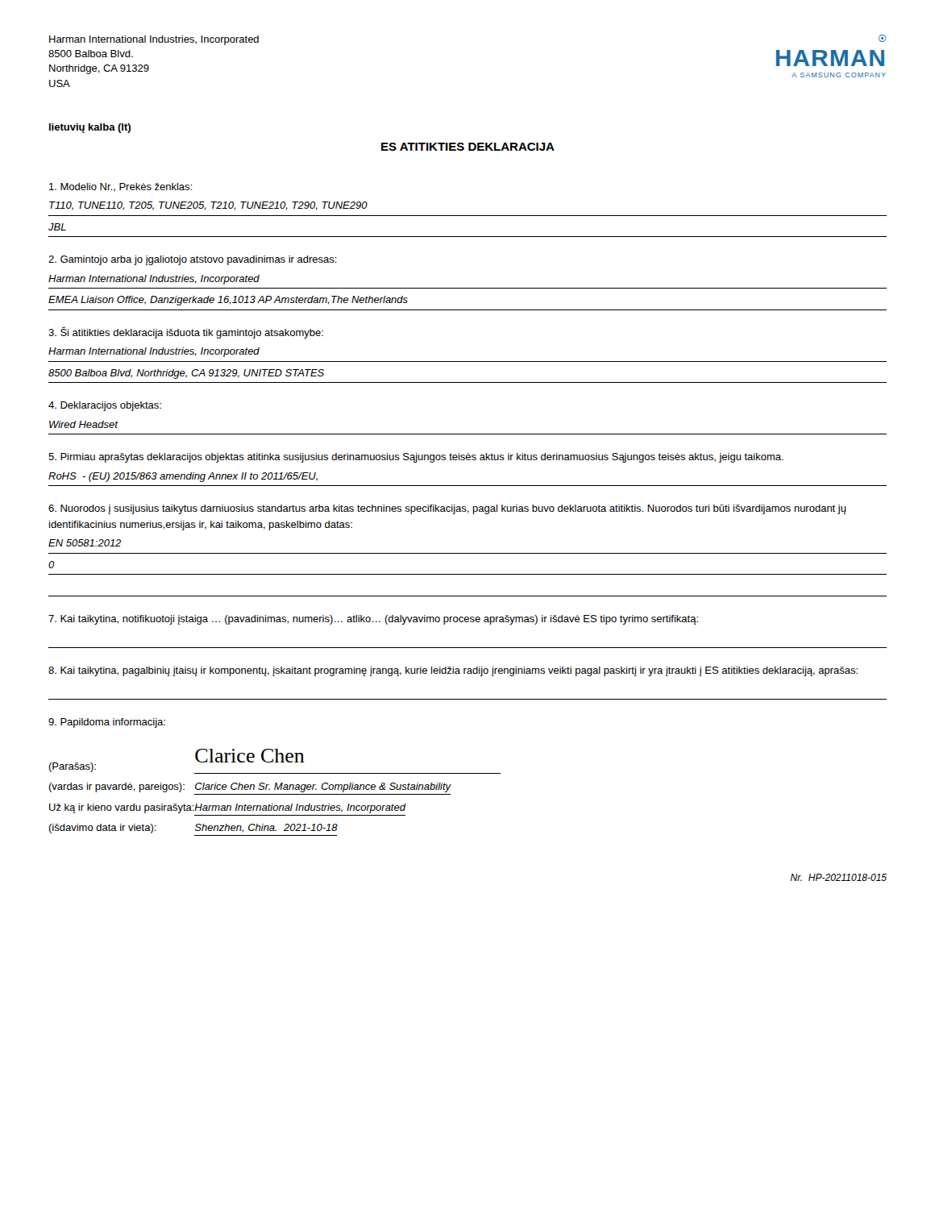Harman International Industries, Incorporated
8500 Balboa Blvd.
Northridge, CA 91329
USA
⦿
HARMAN
A SAMSUNG COMPANY
lietuvių kalba (lt)
ES ATITIKTIES DEKLARACIJA
1. Modelio Nr., Prekės ženklas:
T110, TUNE110, T205, TUNE205, T210, TUNE210, T290, TUNE290
JBL
2. Gamintojo arba jo įgaliotojo atstovo pavadinimas ir adresas:
Harman International Industries, Incorporated
EMEA Liaison Office, Danzigerkade 16,1013 AP Amsterdam,The Netherlands
3. Ši atitikties deklaracija išduota tik gamintojo atsakomybe:
Harman International Industries, Incorporated
8500 Balboa Blvd, Northridge, CA 91329, UNITED STATES
4. Deklaracijos objektas:
Wired Headset
5. Pirmiau aprašytas deklaracijos objektas atitinka susijusius derinamuosius Sąjungos teisės aktus ir kitus derinamuosius Sąjungos teisės aktus, jeigu taikoma.
RoHS - (EU) 2015/863 amending Annex II to 2011/65/EU,
6. Nuorodos į susijusius taikytus darniuosius standartus arba kitas technines specifikacijas, pagal kurias buvo deklaruota atitiktis. Nuorodos turi būti išvardijamos nurodant jų identifikacinius numerius,ersijas ir, kai taikoma, paskelbimo datas:
EN 50581:2012
0
7. Kai taikytina, notifikuotoji įstaiga … (pavadinimas, numeris)… atliko… (dalyvavimo procese aprašymas) ir išdavė ES tipo tyrimo sertifikatą:
8. Kai taikytina, pagalbinių įtaisų ir komponentų, įskaitant programinę įrangą, kurie leidžia radijo įrenginiams veikti pagal paskirtį ir yra įtraukti į ES atitikties deklaraciją, aprašas:
9. Papildoma informacija:
| (Parašas): | Clarice Chen |
| (vardas ir pavardė, pareigos): | Clarice Chen Sr. Manager. Compliance & Sustainability |
| Už ką ir kieno vardu pasirašyta: | Harman International Industries, Incorporated |
| (išdavimo data ir vieta): | Shenzhen, China. 2021-10-18 |
Nr. HP-20211018-015